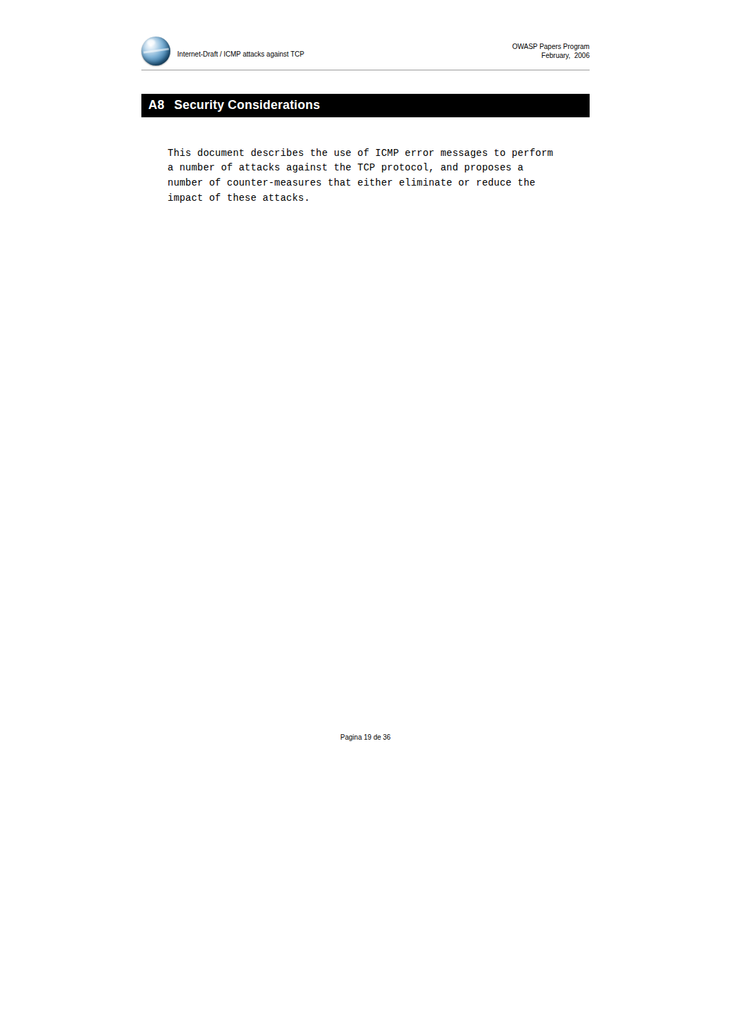Internet-Draft / ICMP attacks against TCP
OWASP Papers Program
February, 2006
A8 Security Considerations
This document describes the use of ICMP error messages to perform a number of attacks against the TCP protocol, and proposes a number of counter-measures that either eliminate or reduce the impact of these attacks.
Pagina 19 de 36